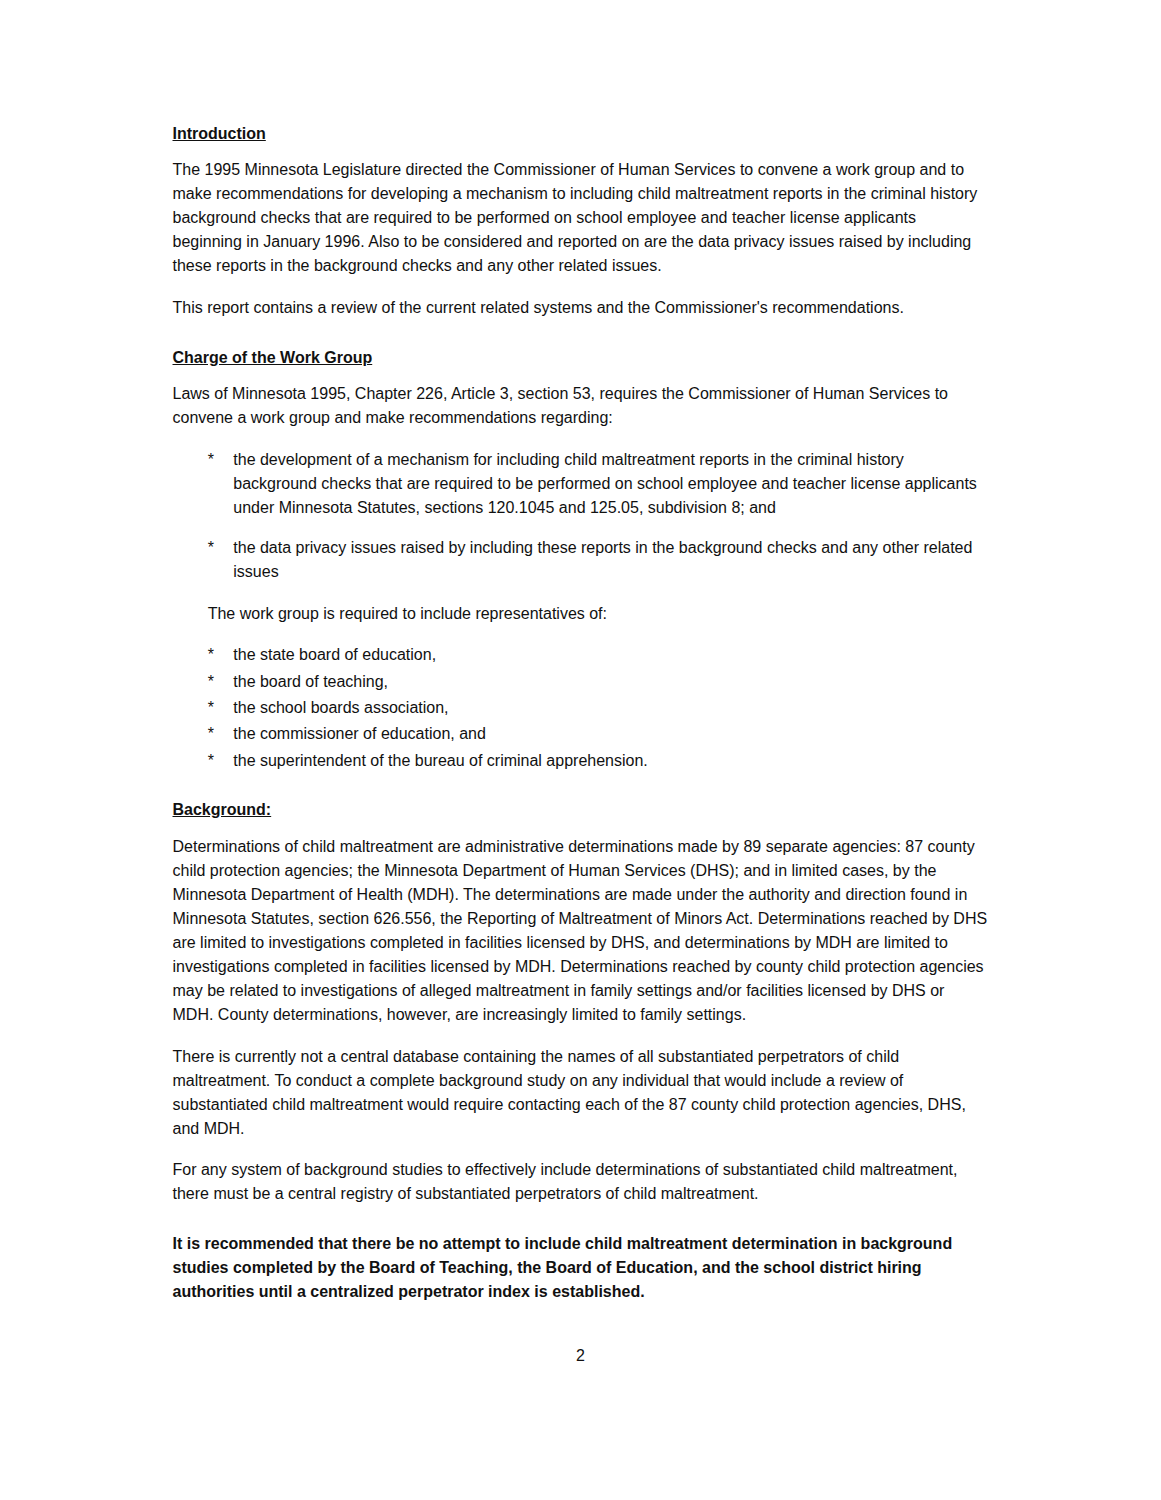Introduction
The 1995 Minnesota Legislature directed the Commissioner of Human Services to convene a work group and to make recommendations for developing a mechanism to including child maltreatment reports in the criminal history background checks that are required to be performed on school employee and teacher license applicants beginning in January 1996. Also to be considered and reported on are the data privacy issues raised by including these reports in the background checks and any other related issues.
This report contains a review of the current related systems and the Commissioner's recommendations.
Charge of the Work Group
Laws of Minnesota 1995, Chapter 226, Article 3, section 53, requires the Commissioner of Human Services to convene a work group and make recommendations regarding:
the development of a mechanism for including child maltreatment reports in the criminal history background checks that are required to be performed on school employee and teacher license applicants under Minnesota Statutes, sections 120.1045 and 125.05, subdivision 8; and
the data privacy issues raised by including these reports in the background checks and any other related issues
The work group is required to include representatives of:
the state board of education,
the board of teaching,
the school boards association,
the commissioner of education, and
the superintendent of the bureau of criminal apprehension.
Background:
Determinations of child maltreatment are administrative determinations made by 89 separate agencies: 87 county child protection agencies; the Minnesota Department of Human Services (DHS); and in limited cases, by the Minnesota Department of Health (MDH). The determinations are made under the authority and direction found in Minnesota Statutes, section 626.556, the Reporting of Maltreatment of Minors Act. Determinations reached by DHS are limited to investigations completed in facilities licensed by DHS, and determinations by MDH are limited to investigations completed in facilities licensed by MDH. Determinations reached by county child protection agencies may be related to investigations of alleged maltreatment in family settings and/or facilities licensed by DHS or MDH. County determinations, however, are increasingly limited to family settings.
There is currently not a central database containing the names of all substantiated perpetrators of child maltreatment. To conduct a complete background study on any individual that would include a review of substantiated child maltreatment would require contacting each of the 87 county child protection agencies, DHS, and MDH.
For any system of background studies to effectively include determinations of substantiated child maltreatment, there must be a central registry of substantiated perpetrators of child maltreatment.
It is recommended that there be no attempt to include child maltreatment determination in background studies completed by the Board of Teaching, the Board of Education, and the school district hiring authorities until a centralized perpetrator index is established.
2